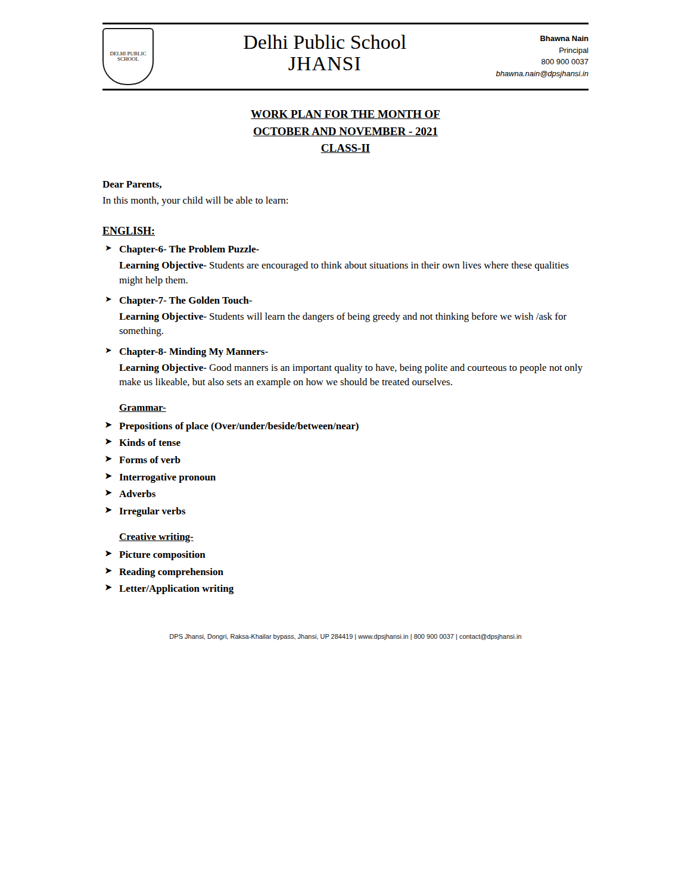DELHI PUBLIC SCHOOL
Delhi Public School JHANSI
Bhawna Nain
Principal
800 900 0037
bhawna.nain@dpsjhansi.in
WORK PLAN FOR THE MONTH OF OCTOBER AND NOVEMBER - 2021 CLASS-II
Dear Parents,
In this month, your child will be able to learn:
ENGLISH:
Chapter-6- The Problem Puzzle-
Learning Objective- Students are encouraged to think about situations in their own lives where these qualities might help them.
Chapter-7- The Golden Touch-
Learning Objective- Students will learn the dangers of being greedy and not thinking before we wish /ask for something.
Chapter-8- Minding My Manners-
Learning Objective- Good manners is an important quality to have, being polite and courteous to people not only make us likeable, but also sets an example on how we should be treated ourselves.
Grammar-
Prepositions of place (Over/under/beside/between/near)
Kinds of tense
Forms of verb
Interrogative pronoun
Adverbs
Irregular verbs
Creative writing-
Picture composition
Reading comprehension
Letter/Application writing
DPS Jhansi, Dongri, Raksa-Khailar bypass, Jhansi, UP 284419 | www.dpsjhansi.in | 800 900 0037 | contact@dpsjhansi.in